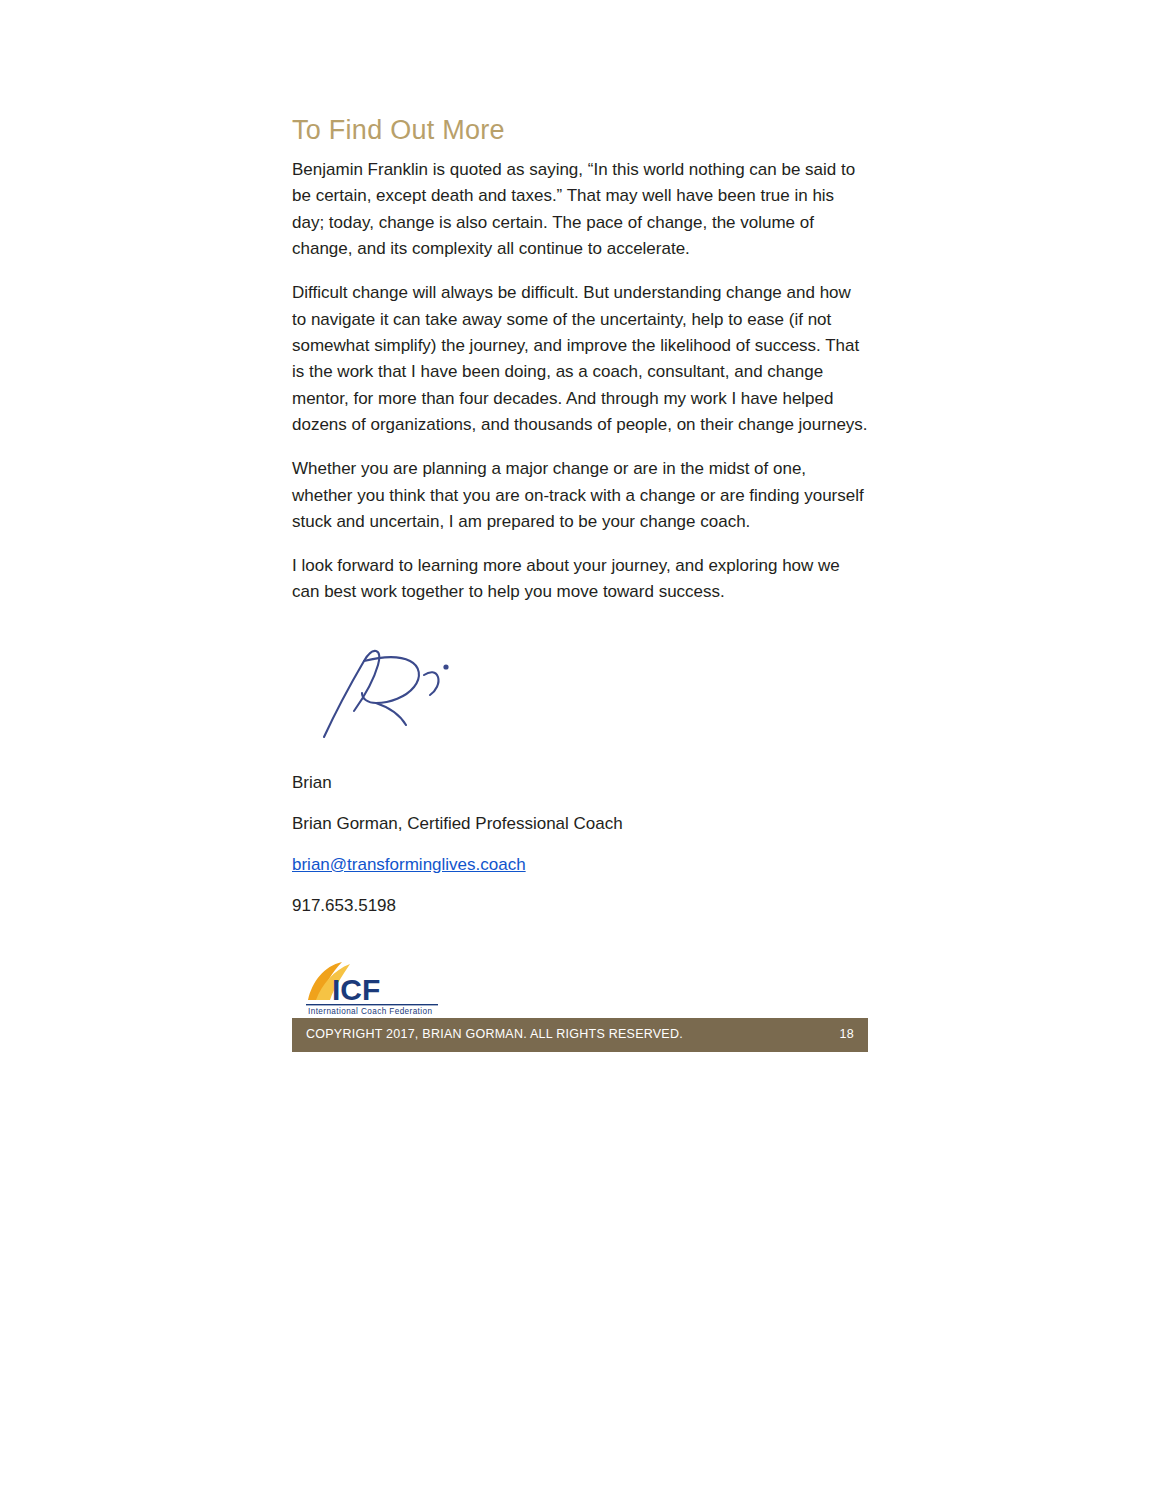To Find Out More
Benjamin Franklin is quoted as saying, “In this world nothing can be said to be certain, except death and taxes.” That may well have been true in his day; today, change is also certain. The pace of change, the volume of change, and its complexity all continue to accelerate.
Difficult change will always be difficult. But understanding change and how to navigate it can take away some of the uncertainty, help to ease (if not somewhat simplify) the journey, and improve the likelihood of success. That is the work that I have been doing, as a coach, consultant, and change mentor, for more than four decades. And through my work I have helped dozens of organizations, and thousands of people, on their change journeys.
Whether you are planning a major change or are in the midst of one, whether you think that you are on-track with a change or are finding yourself stuck and uncertain, I am prepared to be your change coach.
I look forward to learning more about your journey, and exploring how we can best work together to help you move toward success.
Brian
Brian Gorman, Certified Professional Coach
brian@transforminglives.coach
917.653.5198
ICF International Coach Federation
Copyright 2017, Brian Gorman. All rights reserved. 18